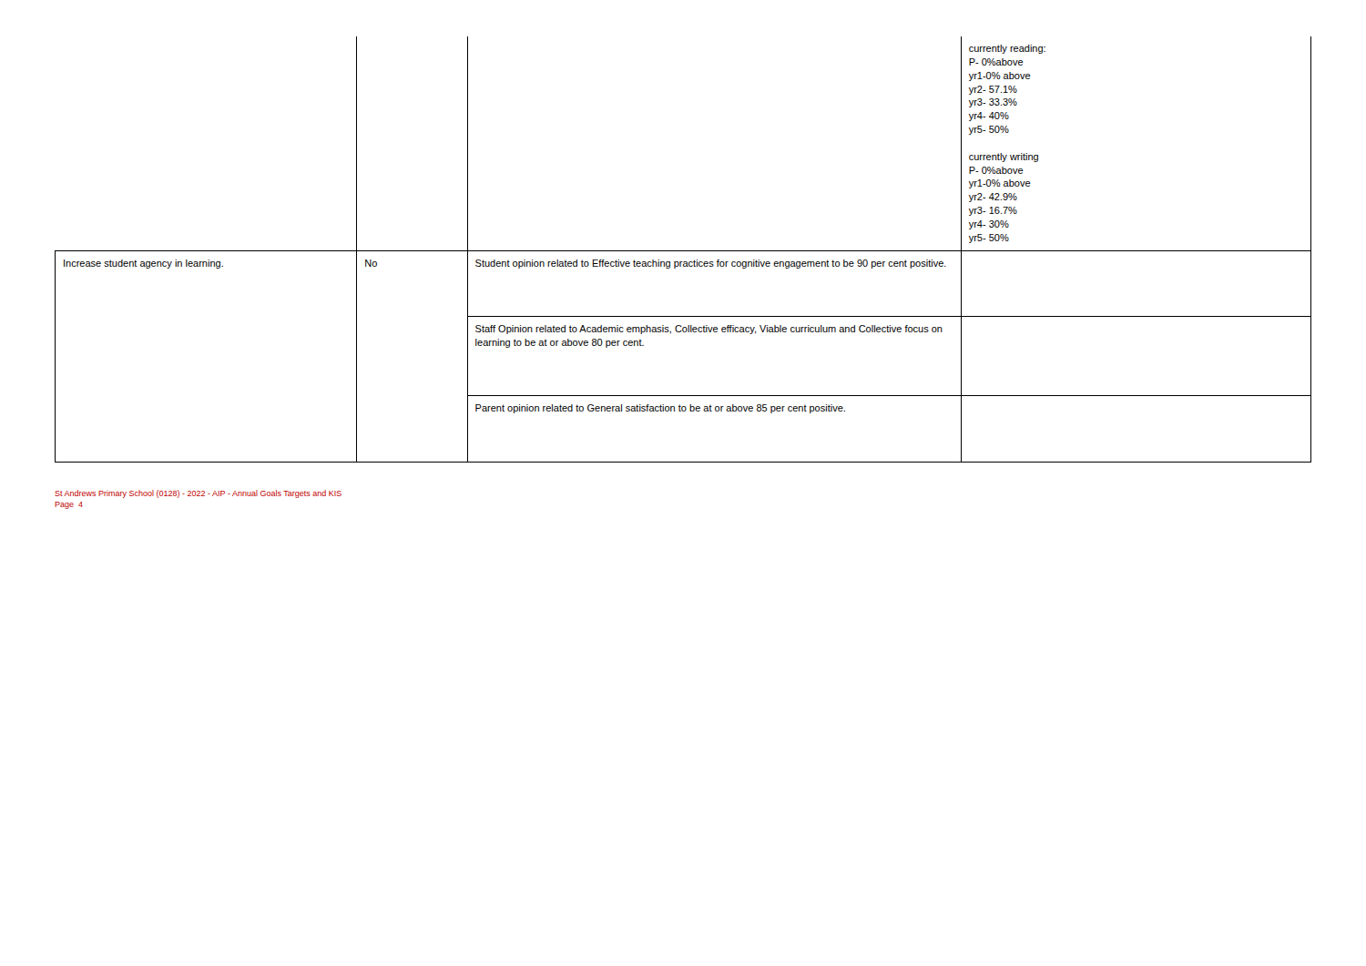| | | | currently reading: P- 0%above yr1-0% above yr2- 57.1% yr3- 33.3% yr4- 40% yr5- 50% currently writing P- 0%above yr1-0% above yr2- 42.9% yr3- 16.7% yr4- 30% yr5- 50% |
| Increase student agency in learning. | No | Student opinion related to Effective teaching practices for cognitive engagement to be 90 per cent positive. | |
| Staff Opinion related to Academic emphasis, Collective efficacy, Viable curriculum and Collective focus on learning to be at or above 80 per cent. | |
| Parent opinion related to General satisfaction to be at or above 85 per cent positive. | |
St Andrews Primary School (0128) - 2022 - AIP - Annual Goals Targets and KIS
Page 4